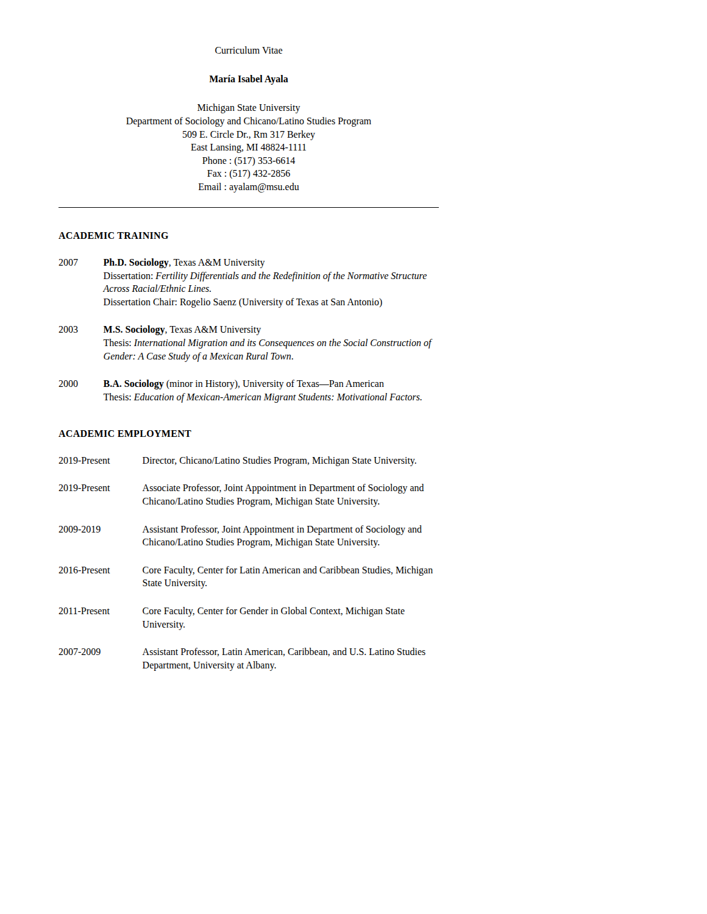Curriculum Vitae
María Isabel Ayala
Michigan State University
Department of Sociology and Chicano/Latino Studies Program
509 E. Circle Dr., Rm 317 Berkey
East Lansing, MI 48824-1111
Phone : (517) 353-6614
Fax : (517) 432-2856
Email : ayalam@msu.edu
ACADEMIC TRAINING
2007
Ph.D. Sociology, Texas A&M University
Dissertation: Fertility Differentials and the Redefinition of the Normative Structure Across Racial/Ethnic Lines.
Dissertation Chair: Rogelio Saenz (University of Texas at San Antonio)
2003
M.S. Sociology, Texas A&M University
Thesis: International Migration and its Consequences on the Social Construction of Gender: A Case Study of a Mexican Rural Town.
2000
B.A. Sociology (minor in History), University of Texas—Pan American
Thesis: Education of Mexican-American Migrant Students: Motivational Factors.
ACADEMIC EMPLOYMENT
2019-Present
Director, Chicano/Latino Studies Program, Michigan State University.
2019-Present
Associate Professor, Joint Appointment in Department of Sociology and Chicano/Latino Studies Program, Michigan State University.
2009-2019
Assistant Professor, Joint Appointment in Department of Sociology and Chicano/Latino Studies Program, Michigan State University.
2016-Present
Core Faculty, Center for Latin American and Caribbean Studies, Michigan State University.
2011-Present
Core Faculty, Center for Gender in Global Context, Michigan State University.
2007-2009
Assistant Professor, Latin American, Caribbean, and U.S. Latino Studies Department, University at Albany.